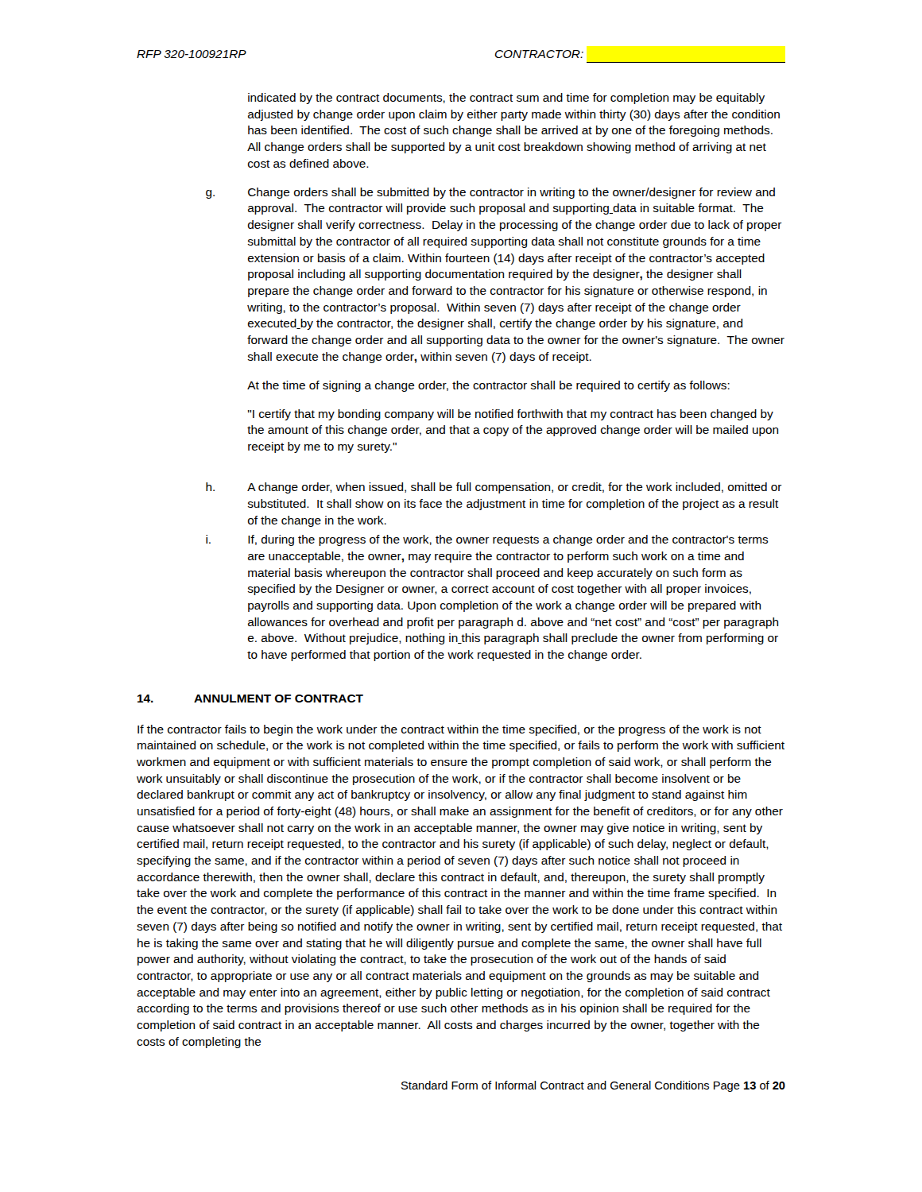RFP 320-100921RP CONTRACTOR:
indicated by the contract documents, the contract sum and time for completion may be equitably adjusted by change order upon claim by either party made within thirty (30) days after the condition has been identified. The cost of such change shall be arrived at by one of the foregoing methods. All change orders shall be supported by a unit cost breakdown showing method of arriving at net cost as defined above.
g.
Change orders shall be submitted by the contractor in writing to the owner/designer for review and approval. The contractor will provide such proposal and supporting data in suitable format. The designer shall verify correctness. Delay in the processing of the change order due to lack of proper submittal by the contractor of all required supporting data shall not constitute grounds for a time extension or basis of a claim. Within fourteen (14) days after receipt of the contractor’s accepted proposal including all supporting documentation required by the designer, the designer shall prepare the change order and forward to the contractor for his signature or otherwise respond, in writing, to the contractor’s proposal. Within seven (7) days after receipt of the change order executed by the contractor, the designer shall, certify the change order by his signature, and forward the change order and all supporting data to the owner for the owner's signature. The owner shall execute the change order, within seven (7) days of receipt.
At the time of signing a change order, the contractor shall be required to certify as follows:
"I certify that my bonding company will be notified forthwith that my contract has been changed by the amount of this change order, and that a copy of the approved change order will be mailed upon receipt by me to my surety."
h. A change order, when issued, shall be full compensation, or credit, for the work included, omitted or substituted. It shall show on its face the adjustment in time for completion of the project as a result of the change in the work.
i. If, during the progress of the work, the owner requests a change order and the contractor's terms are unacceptable, the owner, may require the contractor to perform such work on a time and material basis whereupon the contractor shall proceed and keep accurately on such form as specified by the Designer or owner, a correct account of cost together with all proper invoices, payrolls and supporting data. Upon completion of the work a change order will be prepared with allowances for overhead and profit per paragraph d. above and “net cost” and “cost” per paragraph e. above. Without prejudice, nothing in this paragraph shall preclude the owner from performing or to have performed that portion of the work requested in the change order.
14. ANNULMENT OF CONTRACT
If the contractor fails to begin the work under the contract within the time specified, or the progress of the work is not maintained on schedule, or the work is not completed within the time specified, or fails to perform the work with sufficient workmen and equipment or with sufficient materials to ensure the prompt completion of said work, or shall perform the work unsuitably or shall discontinue the prosecution of the work, or if the contractor shall become insolvent or be declared bankrupt or commit any act of bankruptcy or insolvency, or allow any final judgment to stand against him unsatisfied for a period of forty-eight (48) hours, or shall make an assignment for the benefit of creditors, or for any other cause whatsoever shall not carry on the work in an acceptable manner, the owner may give notice in writing, sent by certified mail, return receipt requested, to the contractor and his surety (if applicable) of such delay, neglect or default, specifying the same, and if the contractor within a period of seven (7) days after such notice shall not proceed in accordance therewith, then the owner shall, declare this contract in default, and, thereupon, the surety shall promptly take over the work and complete the performance of this contract in the manner and within the time frame specified. In the event the contractor, or the surety (if applicable) shall fail to take over the work to be done under this contract within seven (7) days after being so notified and notify the owner in writing, sent by certified mail, return receipt requested, that he is taking the same over and stating that he will diligently pursue and complete the same, the owner shall have full power and authority, without violating the contract, to take the prosecution of the work out of the hands of said contractor, to appropriate or use any or all contract materials and equipment on the grounds as may be suitable and acceptable and may enter into an agreement, either by public letting or negotiation, for the completion of said contract according to the terms and provisions thereof or use such other methods as in his opinion shall be required for the completion of said contract in an acceptable manner. All costs and charges incurred by the owner, together with the costs of completing the
Standard Form of Informal Contract and General Conditions Page 13 of 20